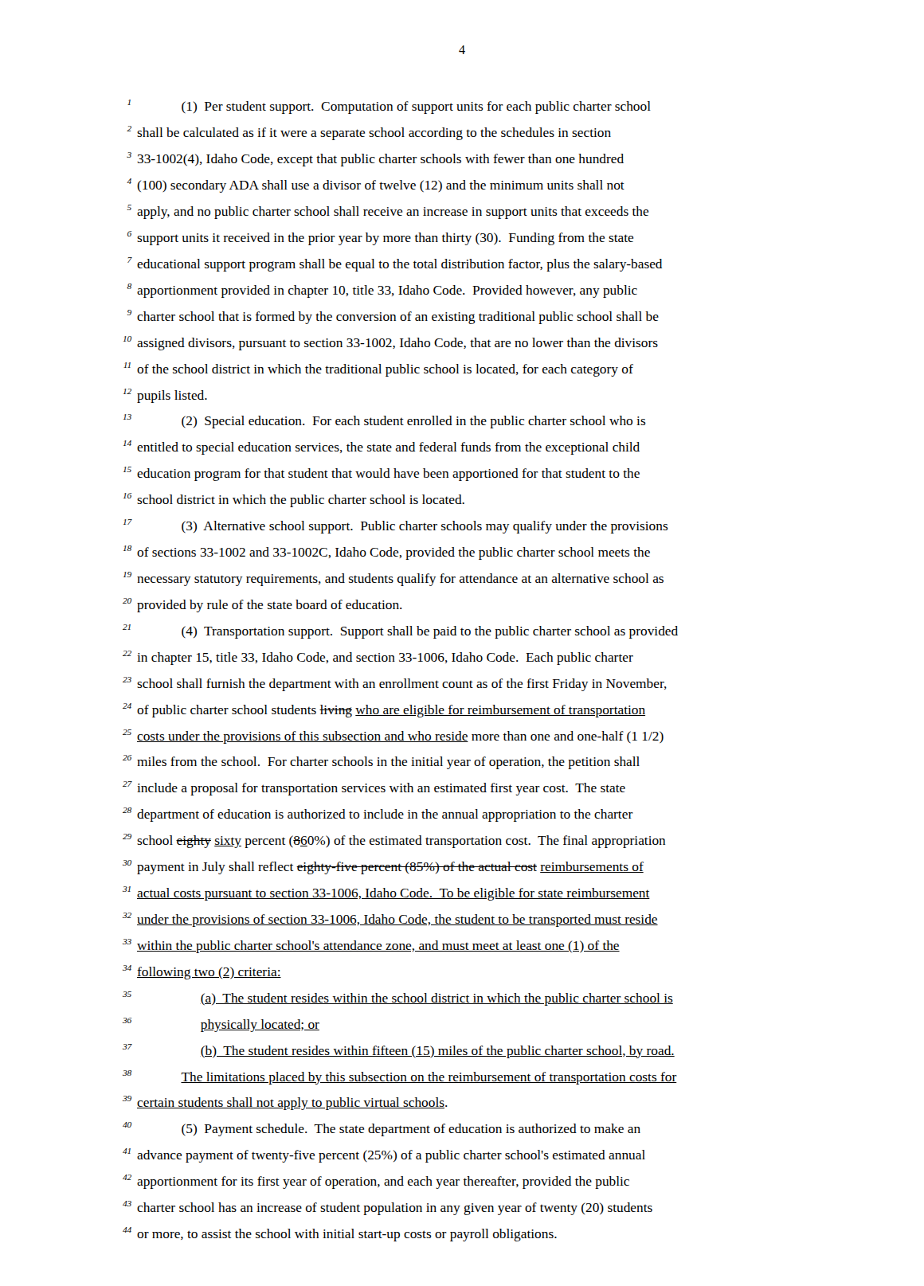4
(1) Per student support. Computation of support units for each public charter school
shall be calculated as if it were a separate school according to the schedules in section
33-1002(4), Idaho Code, except that public charter schools with fewer than one hundred
(100) secondary ADA shall use a divisor of twelve (12) and the minimum units shall not
apply, and no public charter school shall receive an increase in support units that exceeds the
support units it received in the prior year by more than thirty (30). Funding from the state
educational support program shall be equal to the total distribution factor, plus the salary-based
apportionment provided in chapter 10, title 33, Idaho Code. Provided however, any public
charter school that is formed by the conversion of an existing traditional public school shall be
assigned divisors, pursuant to section 33-1002, Idaho Code, that are no lower than the divisors
of the school district in which the traditional public school is located, for each category of
pupils listed.
(2) Special education. For each student enrolled in the public charter school who is
entitled to special education services, the state and federal funds from the exceptional child
education program for that student that would have been apportioned for that student to the
school district in which the public charter school is located.
(3) Alternative school support. Public charter schools may qualify under the provisions
of sections 33-1002 and 33-1002C, Idaho Code, provided the public charter school meets the
necessary statutory requirements, and students qualify for attendance at an alternative school as
provided by rule of the state board of education.
(4) Transportation support. Support shall be paid to the public charter school as provided
in chapter 15, title 33, Idaho Code, and section 33-1006, Idaho Code. Each public charter
school shall furnish the department with an enrollment count as of the first Friday in November,
of public charter school students living who are eligible for reimbursement of transportation
costs under the provisions of this subsection and who reside more than one and one-half (1 1/2)
miles from the school. For charter schools in the initial year of operation, the petition shall
include a proposal for transportation services with an estimated first year cost. The state
department of education is authorized to include in the annual appropriation to the charter
school eighty sixty percent (860%) of the estimated transportation cost. The final appropriation
payment in July shall reflect eighty-five percent (85%) of the actual cost reimbursements of
actual costs pursuant to section 33-1006, Idaho Code. To be eligible for state reimbursement
under the provisions of section 33-1006, Idaho Code, the student to be transported must reside
within the public charter school's attendance zone, and must meet at least one (1) of the
following two (2) criteria:
(a) The student resides within the school district in which the public charter school is
physically located; or
(b) The student resides within fifteen (15) miles of the public charter school, by road.
The limitations placed by this subsection on the reimbursement of transportation costs for
certain students shall not apply to public virtual schools.
(5) Payment schedule. The state department of education is authorized to make an
advance payment of twenty-five percent (25%) of a public charter school's estimated annual
apportionment for its first year of operation, and each year thereafter, provided the public
charter school has an increase of student population in any given year of twenty (20) students
or more, to assist the school with initial start-up costs or payroll obligations.